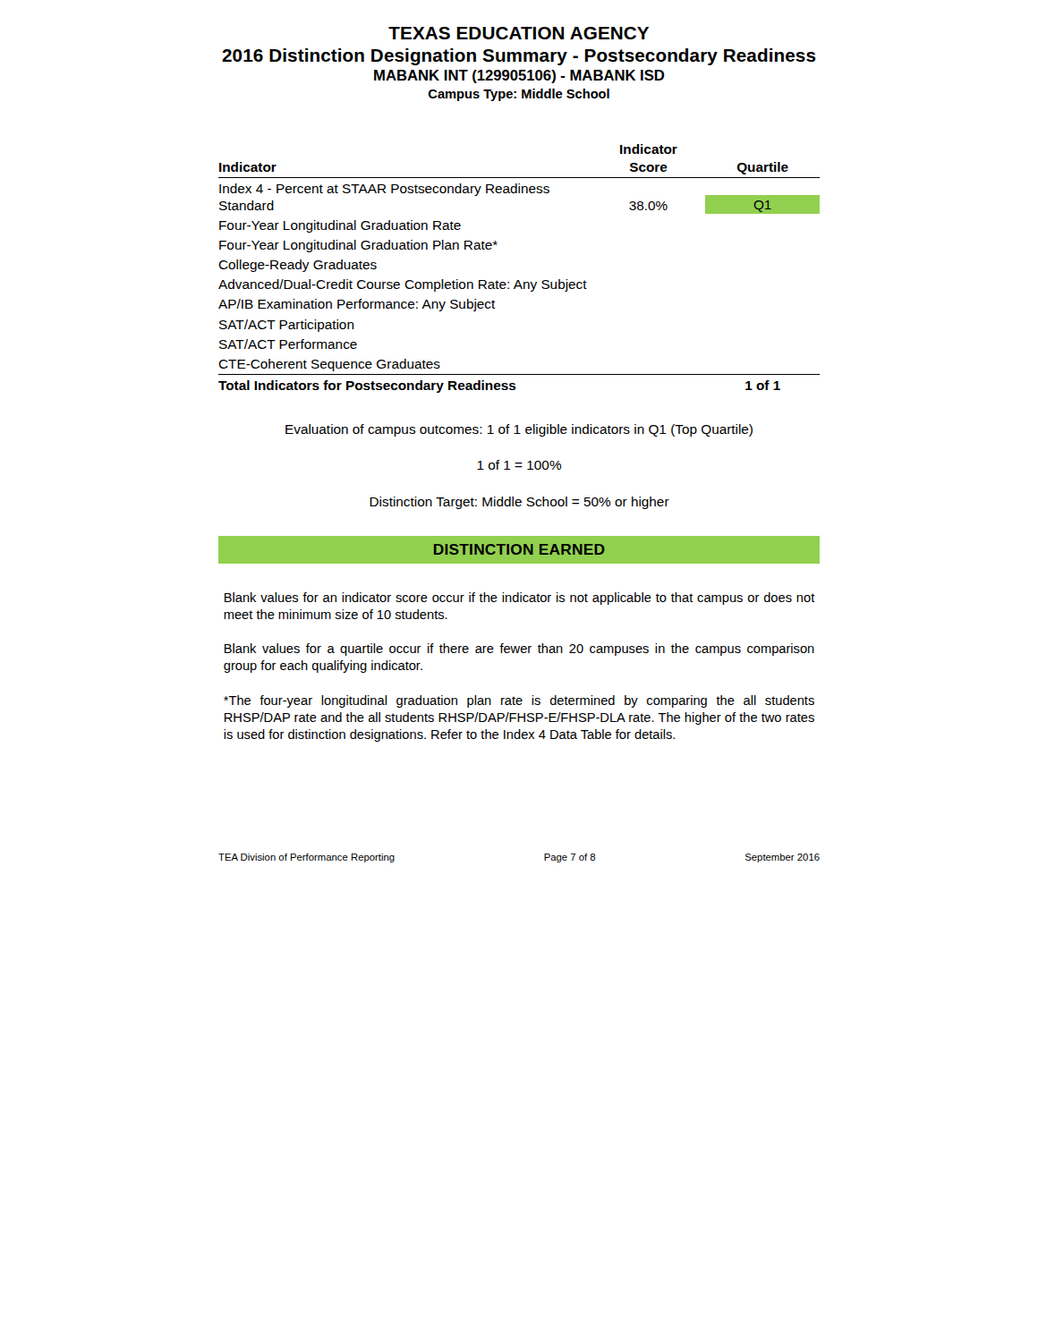TEXAS EDUCATION AGENCY
2016 Distinction Designation Summary - Postsecondary Readiness
MABANK INT (129905106) - MABANK ISD
Campus Type: Middle School
| | Indicator | |
| --- | --- | --- |
| Indicator | Score | Quartile |
| Index 4 - Percent at STAAR Postsecondary Readiness Standard | 38.0% | Q1 |
| Four-Year Longitudinal Graduation Rate | | |
| Four-Year Longitudinal Graduation Plan Rate* | | |
| College-Ready Graduates | | |
| Advanced/Dual-Credit Course Completion Rate: Any Subject | | |
| AP/IB Examination Performance: Any Subject | | |
| SAT/ACT Participation | | |
| SAT/ACT Performance | | |
| CTE-Coherent Sequence Graduates | | |
| Total Indicators for Postsecondary Readiness | | 1 of 1 |
Evaluation of campus outcomes: 1 of 1 eligible indicators in Q1 (Top Quartile)
1 of 1 = 100%
Distinction Target: Middle School = 50% or higher
DISTINCTION EARNED
Blank values for an indicator score occur if the indicator is not applicable to that campus or does not meet the minimum size of 10 students.
Blank values for a quartile occur if there are fewer than 20 campuses in the campus comparison group for each qualifying indicator.
*The four-year longitudinal graduation plan rate is determined by comparing the all students RHSP/DAP rate and the all students RHSP/DAP/FHSP-E/FHSP-DLA rate. The higher of the two rates is used for distinction designations. Refer to the Index 4 Data Table for details.
TEA Division of Performance Reporting Page 7 of 8 September 2016